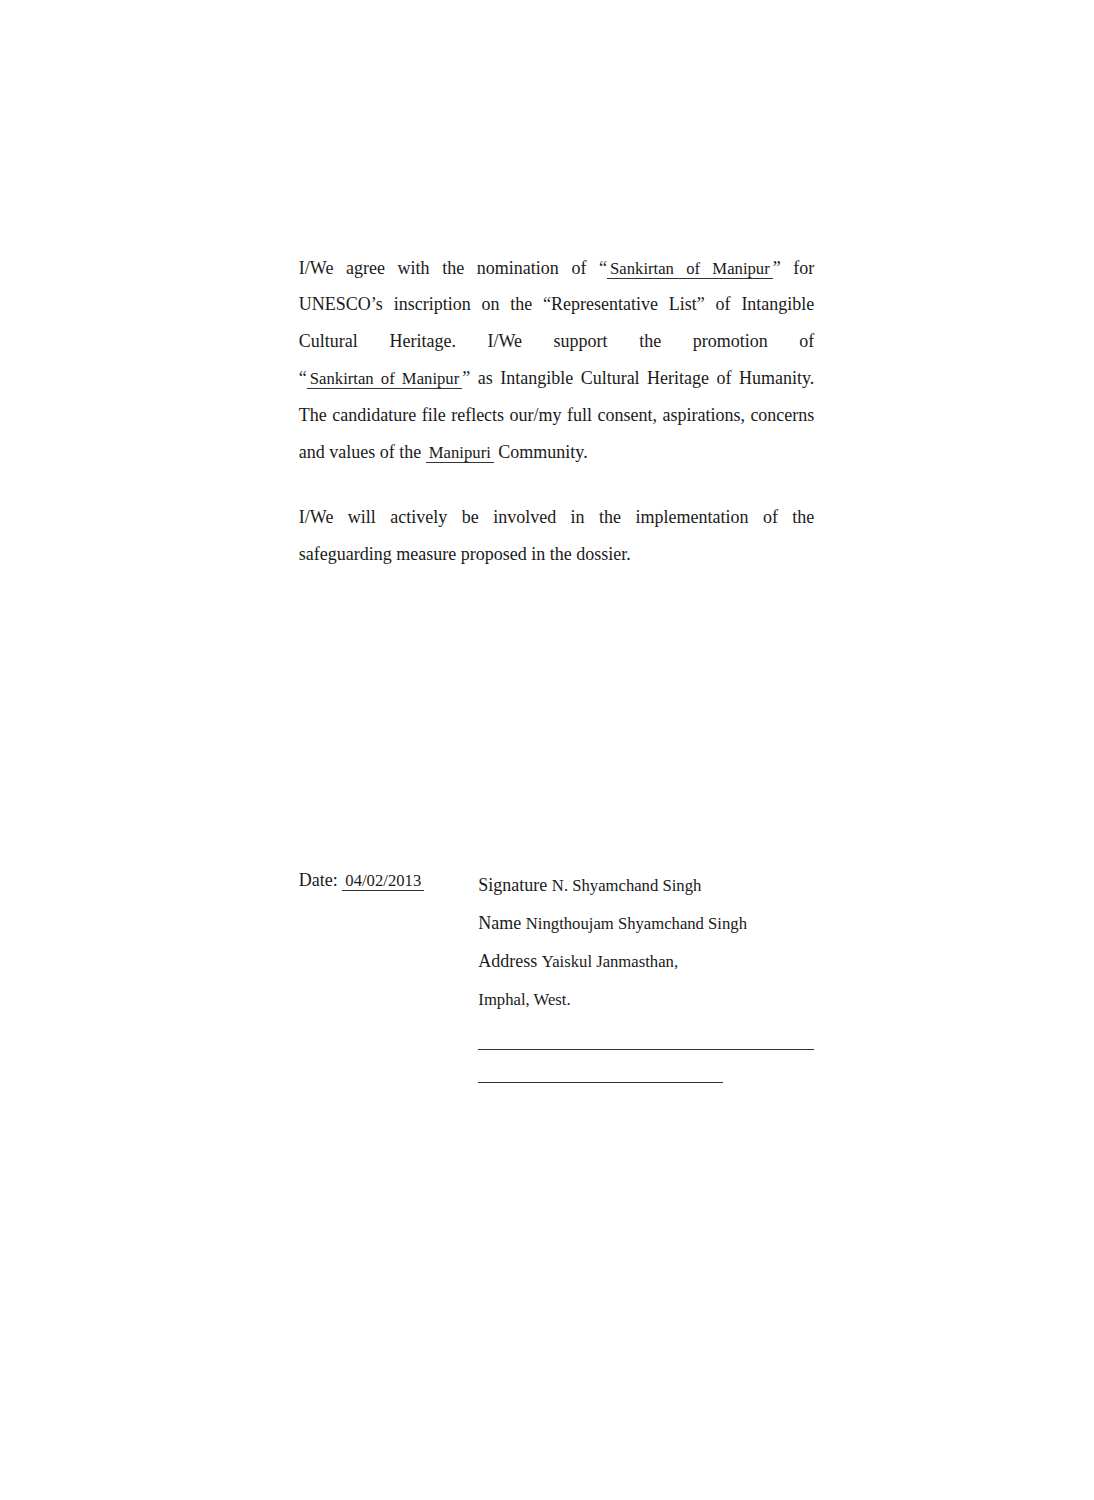I/We agree with the nomination of “Sankirtan of Manipur” for UNESCO’s inscription on the “Representative List” of Intangible Cultural Heritage. I/We support the promotion of “Sankirtan of Manipur” as Intangible Cultural Heritage of Humanity. The candidature file reflects our/my full consent, aspirations, concerns and values of the Manipuri Community.
I/We will actively be involved in the implementation of the safeguarding measure proposed in the dossier.
Date: 04/02/2013
Signature N. Shyamchand Singh
Name Ningthoujam Shyamchand Singh
Address Yaiskul Janmasthan,
Imphal, West.